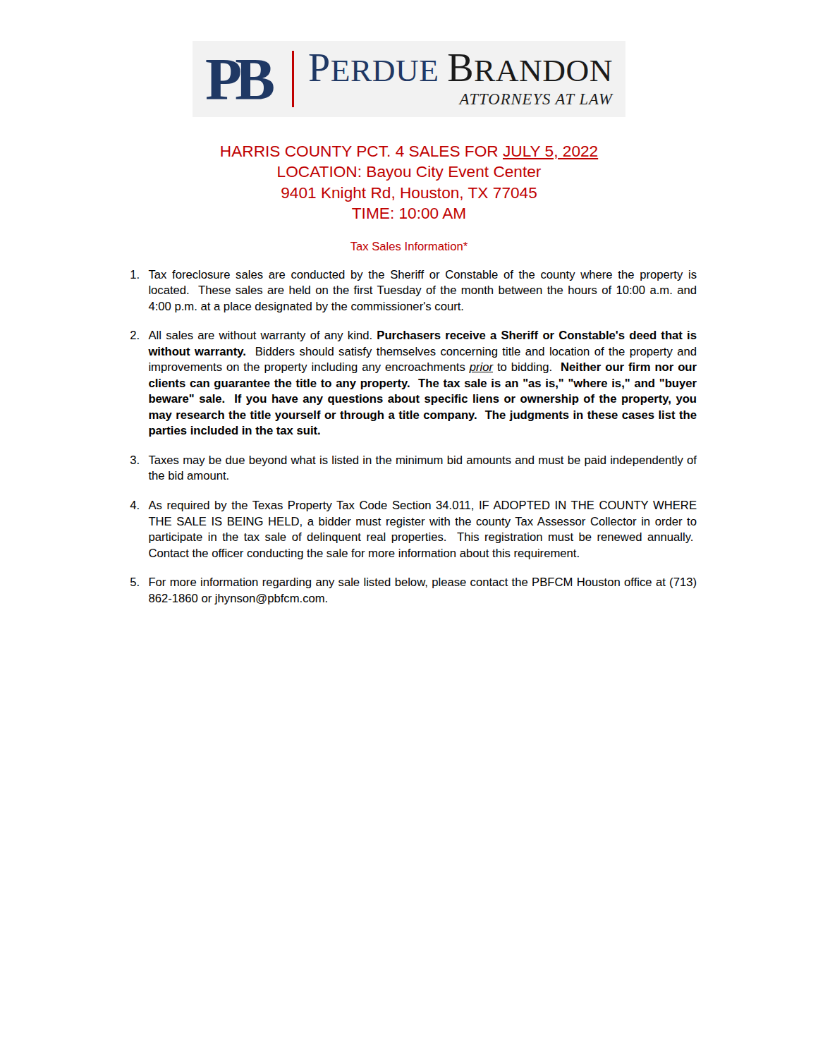PB
PERDUE BRANDON
ATTORNEYS AT LAW
HARRIS COUNTY PCT. 4 SALES FOR JULY 5, 2022
LOCATION: Bayou City Event Center
9401 Knight Rd, Houston, TX 77045
TIME: 10:00 AM
Tax Sales Information*
Tax foreclosure sales are conducted by the Sheriff or Constable of the county where the property is located. These sales are held on the first Tuesday of the month between the hours of 10:00 a.m. and 4:00 p.m. at a place designated by the commissioner's court.
All sales are without warranty of any kind. Purchasers receive a Sheriff or Constable's deed that is without warranty. Bidders should satisfy themselves concerning title and location of the property and improvements on the property including any encroachments prior to bidding. Neither our firm nor our clients can guarantee the title to any property. The tax sale is an "as is," "where is," and "buyer beware" sale. If you have any questions about specific liens or ownership of the property, you may research the title yourself or through a title company. The judgments in these cases list the parties included in the tax suit.
Taxes may be due beyond what is listed in the minimum bid amounts and must be paid independently of the bid amount.
As required by the Texas Property Tax Code Section 34.011, IF ADOPTED IN THE COUNTY WHERE THE SALE IS BEING HELD, a bidder must register with the county Tax Assessor Collector in order to participate in the tax sale of delinquent real properties. This registration must be renewed annually. Contact the officer conducting the sale for more information about this requirement.
For more information regarding any sale listed below, please contact the PBFCM Houston office at (713) 862-1860 or jhynson@pbfcm.com.